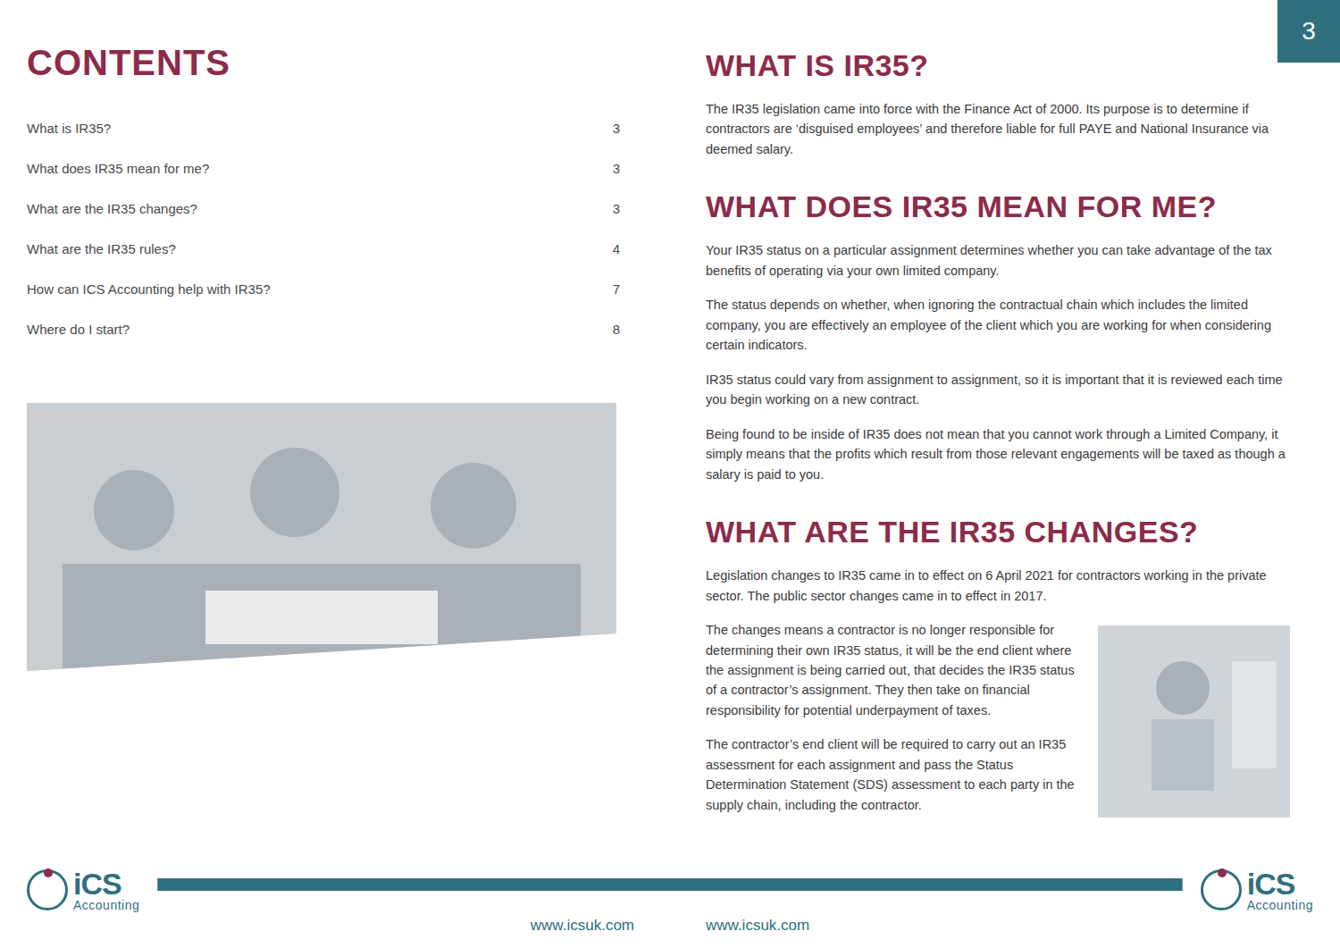CONTENTS
What is IR35?3
What does IR35 mean for me?3
What are the IR35 changes?3
What are the IR35 rules?4
How can ICS Accounting help with IR35?7
Where do I start?8
3
WHAT IS IR35?
The IR35 legislation came into force with the Finance Act of 2000. Its purpose is to determine if contractors are ‘disguised employees’ and therefore liable for full PAYE and National Insurance via deemed salary.
WHAT DOES IR35 MEAN FOR ME?
Your IR35 status on a particular assignment determines whether you can take advantage of the tax benefits of operating via your own limited company.
The status depends on whether, when ignoring the contractual chain which includes the limited company, you are effectively an employee of the client which you are working for when considering certain indicators.
IR35 status could vary from assignment to assignment, so it is important that it is reviewed each time you begin working on a new contract.
Being found to be inside of IR35 does not mean that you cannot work through a Limited Company, it simply means that the profits which result from those relevant engagements will be taxed as though a salary is paid to you.
WHAT ARE THE IR35 CHANGES?
Legislation changes to IR35 came in to effect on 6 April 2021 for contractors working in the private sector. The public sector changes came in to effect in 2017.
The changes means a contractor is no longer responsible for determining their own IR35 status, it will be the end client where the assignment is being carried out, that decides the IR35 status of a contractor’s assignment. They then take on financial responsibility for potential underpayment of taxes.
The contractor’s end client will be required to carry out an IR35 assessment for each assignment and pass the Status Determination Statement (SDS) assessment to each party in the supply chain, including the contractor.
iCS
Accounting
www.icsuk.com
iCS
Accounting
www.icsuk.com